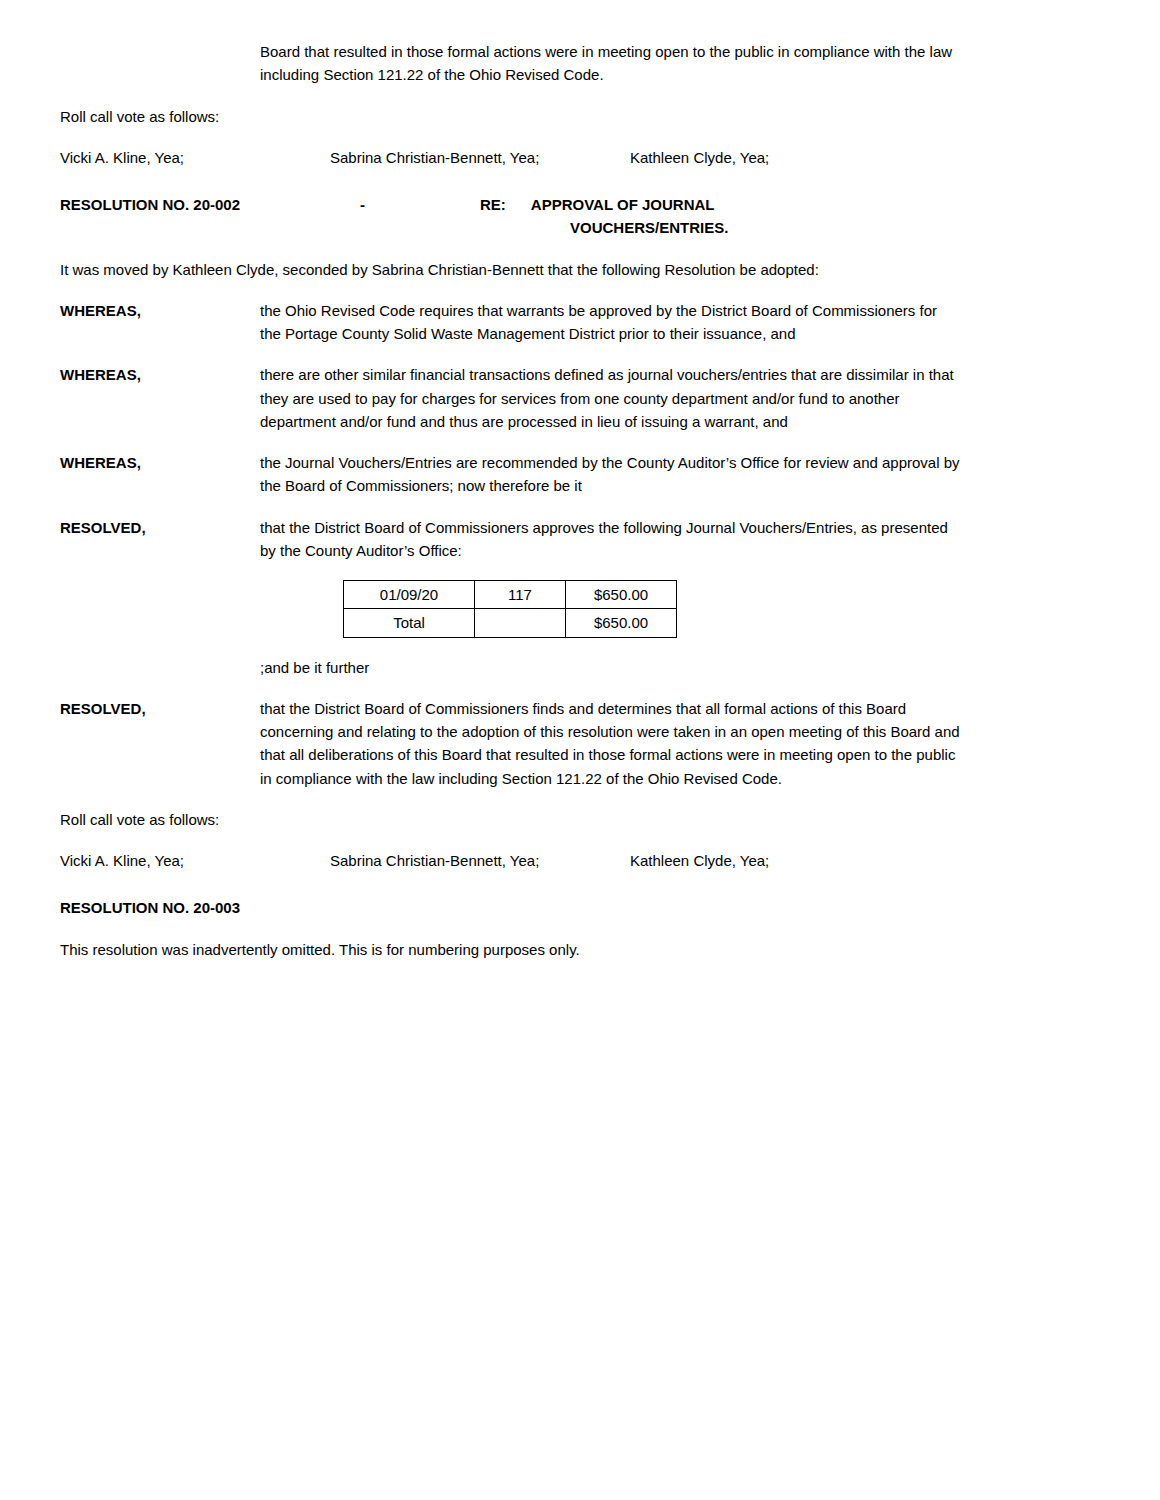Board that resulted in those formal actions were in meeting open to the public in compliance with the law including Section 121.22 of the Ohio Revised Code.
Roll call vote as follows:
Vicki A. Kline, Yea;
Sabrina Christian-Bennett, Yea;
Kathleen Clyde, Yea;
RESOLUTION NO. 20-002
-
RE: APPROVAL OF JOURNALVOUCHERS/ENTRIES.
It was moved by Kathleen Clyde, seconded by Sabrina Christian-Bennett that the following Resolution be adopted:
WHEREAS,
the Ohio Revised Code requires that warrants be approved by the District Board of Commissioners for the Portage County Solid Waste Management District prior to their issuance, and
WHEREAS,
there are other similar financial transactions defined as journal vouchers/entries that are dissimilar in that they are used to pay for charges for services from one county department and/or fund to another department and/or fund and thus are processed in lieu of issuing a warrant, and
WHEREAS,
the Journal Vouchers/Entries are recommended by the County Auditor’s Office for review and approval by the Board of Commissioners; now therefore be it
RESOLVED,
that the District Board of Commissioners approves the following Journal Vouchers/Entries, as presented by the County Auditor’s Office:
| 01/09/20 | 117 | $650.00 |
| Total | | $650.00 |
;and be it further
RESOLVED,
that the District Board of Commissioners finds and determines that all formal actions of this Board concerning and relating to the adoption of this resolution were taken in an open meeting of this Board and that all deliberations of this Board that resulted in those formal actions were in meeting open to the public in compliance with the law including Section 121.22 of the Ohio Revised Code.
Roll call vote as follows:
Vicki A. Kline, Yea;
Sabrina Christian-Bennett, Yea;
Kathleen Clyde, Yea;
RESOLUTION NO. 20-003
This resolution was inadvertently omitted. This is for numbering purposes only.